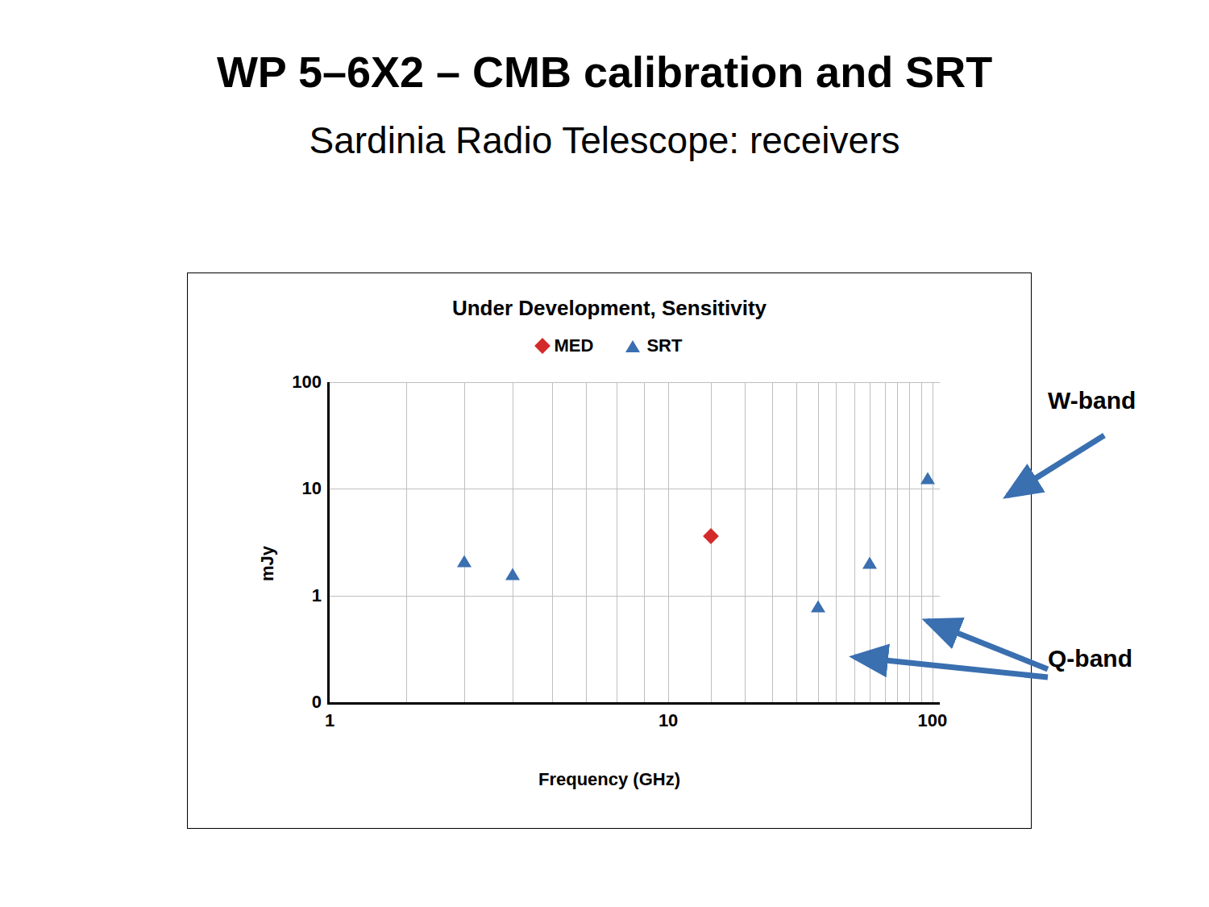WP 5–6X2 – CMB calibration and SRT
Sardinia Radio Telescope: receivers
Under Development, Sensitivity
MED SRT
mJy
Frequency (GHz)
100
10
1
0
1
10
100
W-band
Q-band